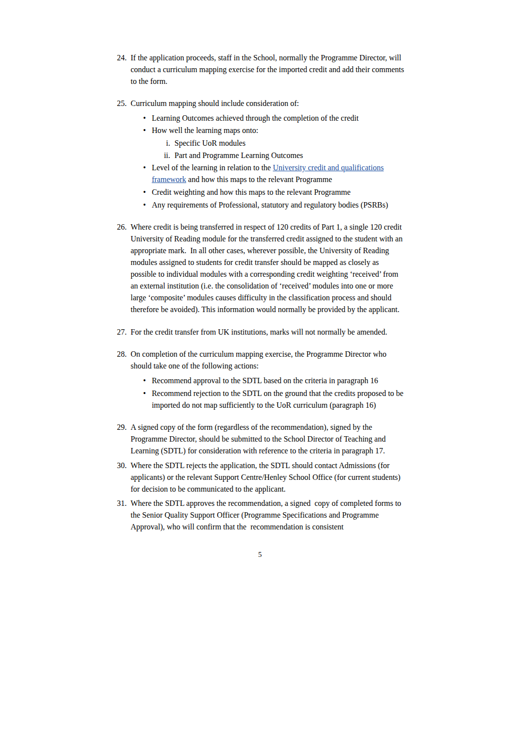If the application proceeds, staff in the School, normally the Programme Director, will conduct a curriculum mapping exercise for the imported credit and add their comments to the form.
Curriculum mapping should include consideration of:
Learning Outcomes achieved through the completion of the credit
How well the learning maps onto:
Specific UoR modules
Part and Programme Learning Outcomes
Level of the learning in relation to the University credit and qualifications framework and how this maps to the relevant Programme
Credit weighting and how this maps to the relevant Programme
Any requirements of Professional, statutory and regulatory bodies (PSRBs)
Where credit is being transferred in respect of 120 credits of Part 1, a single 120 credit University of Reading module for the transferred credit assigned to the student with an appropriate mark. In all other cases, wherever possible, the University of Reading modules assigned to students for credit transfer should be mapped as closely as possible to individual modules with a corresponding credit weighting ‘received’ from an external institution (i.e. the consolidation of ‘received’ modules into one or more large ‘composite’ modules causes difficulty in the classification process and should therefore be avoided). This information would normally be provided by the applicant.
For the credit transfer from UK institutions, marks will not normally be amended.
On completion of the curriculum mapping exercise, the Programme Director who should take one of the following actions:
Recommend approval to the SDTL based on the criteria in paragraph 16
Recommend rejection to the SDTL on the ground that the credits proposed to be imported do not map sufficiently to the UoR curriculum (paragraph 16)
A signed copy of the form (regardless of the recommendation), signed by the Programme Director, should be submitted to the School Director of Teaching and Learning (SDTL) for consideration with reference to the criteria in paragraph 17.
Where the SDTL rejects the application, the SDTL should contact Admissions (for applicants) or the relevant Support Centre/Henley School Office (for current students) for decision to be communicated to the applicant.
Where the SDTL approves the recommendation, a signed copy of completed forms to the Senior Quality Support Officer (Programme Specifications and Programme Approval), who will confirm that the recommendation is consistent
5